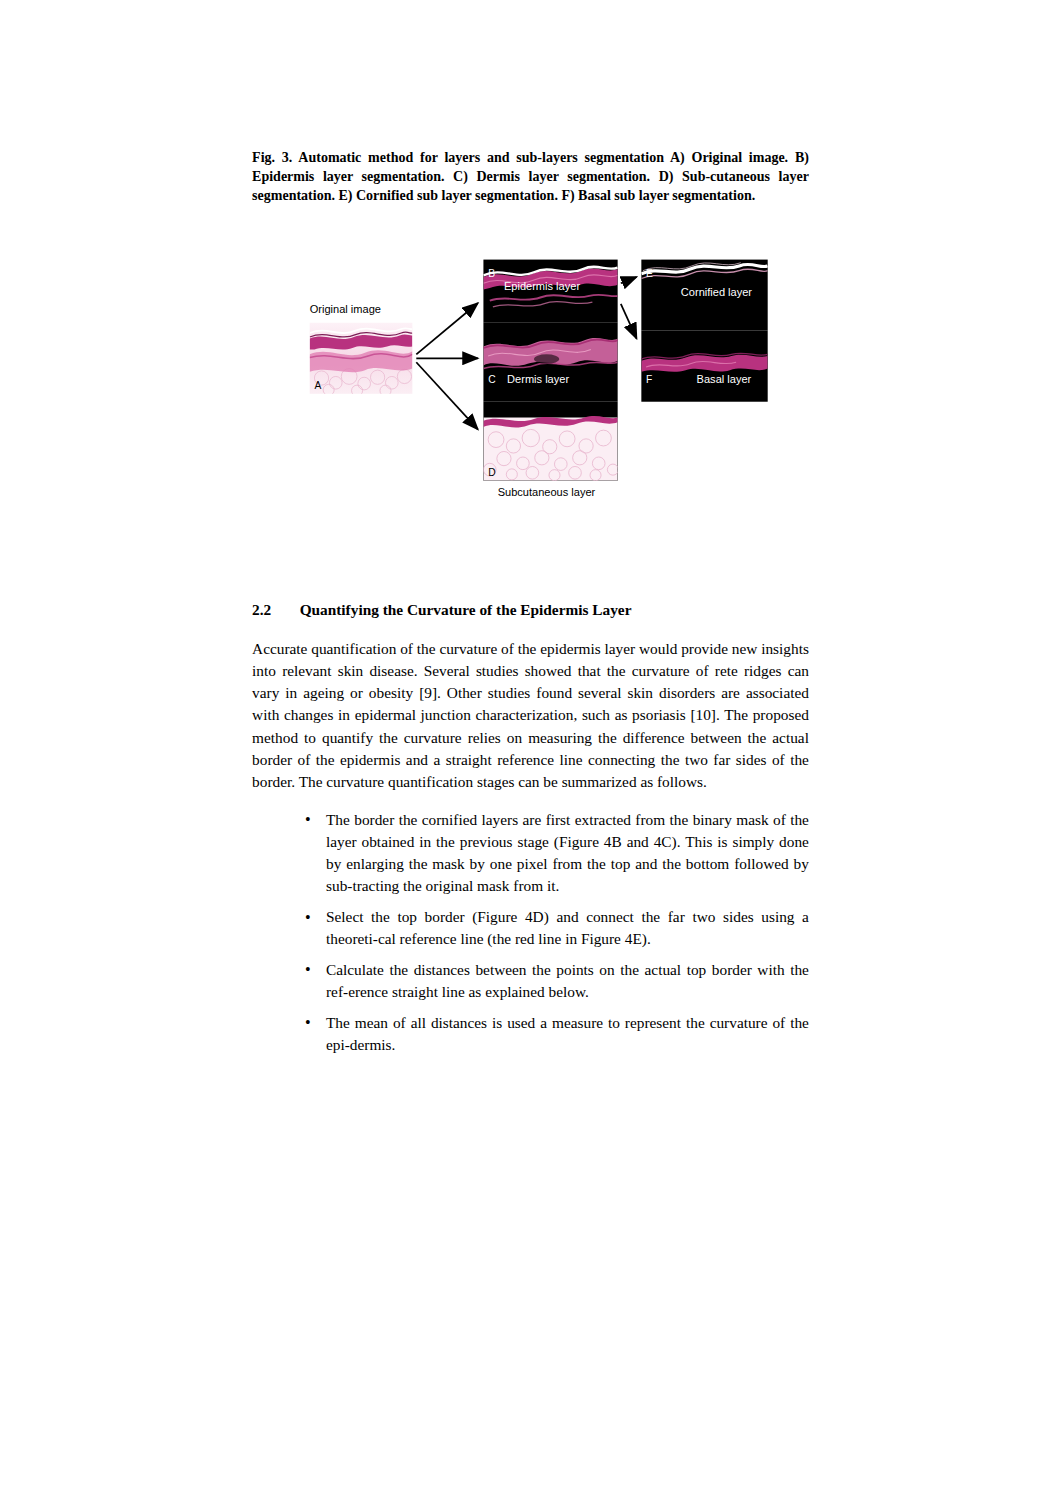Fig. 3. Automatic method for layers and sub-layers segmentation A) Original image. B) Epidermis layer segmentation. C) Dermis layer segmentation. D) Sub-cutaneous layer segmentation. E) Cornified sub layer segmentation. F) Basal sub layer segmentation.
Original image A B Epidermis layer C Dermis layer D Subcutaneous layer E Cornified layer F Basal layer
2.2 Quantifying the Curvature of the Epidermis Layer
Accurate quantification of the curvature of the epidermis layer would provide new insights into relevant skin disease. Several studies showed that the curvature of rete ridges can vary in ageing or obesity [9]. Other studies found several skin disorders are associated with changes in epidermal junction characterization, such as psoriasis [10]. The proposed method to quantify the curvature relies on measuring the difference between the actual border of the epidermis and a straight reference line connecting the two far sides of the border. The curvature quantification stages can be summarized as follows.
The border the cornified layers are first extracted from the binary mask of the layer obtained in the previous stage (Figure 4B and 4C). This is simply done by enlarging the mask by one pixel from the top and the bottom followed by sub-tracting the original mask from it.
Select the top border (Figure 4D) and connect the far two sides using a theoreti-cal reference line (the red line in Figure 4E).
Calculate the distances between the points on the actual top border with the ref-erence straight line as explained below.
The mean of all distances is used a measure to represent the curvature of the epi-dermis.